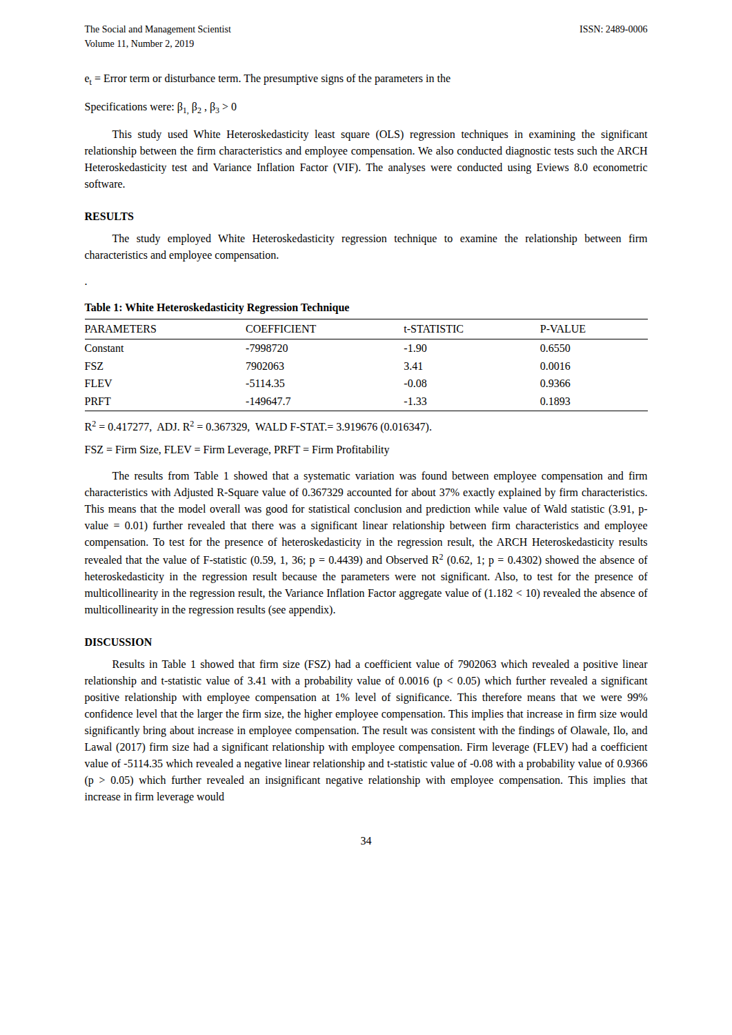The Social and Management Scientist
Volume 11, Number 2, 2019
ISSN: 2489-0006
et = Error term or disturbance term. The presumptive signs of the parameters in the
Specifications were: β1, β2 , β3 > 0
This study used White Heteroskedasticity least square (OLS) regression techniques in examining the significant relationship between the firm characteristics and employee compensation. We also conducted diagnostic tests such the ARCH Heteroskedasticity test and Variance Inflation Factor (VIF). The analyses were conducted using Eviews 8.0 econometric software.
Results
The study employed White Heteroskedasticity regression technique to examine the relationship between firm characteristics and employee compensation.
.
Table 1: White Heteroskedasticity Regression Technique
| PARAMETERS | COEFFICIENT | t-STATISTIC | P-VALUE |
| --- | --- | --- | --- |
| Constant | -7998720 | -1.90 | 0.6550 |
| FSZ | 7902063 | 3.41 | 0.0016 |
| FLEV | -5114.35 | -0.08 | 0.9366 |
| PRFT | -149647.7 | -1.33 | 0.1893 |
R2 = 0.417277, ADJ. R2 = 0.367329, WALD F-STAT.= 3.919676 (0.016347).
FSZ = Firm Size, FLEV = Firm Leverage, PRFT = Firm Profitability
The results from Table 1 showed that a systematic variation was found between employee compensation and firm characteristics with Adjusted R-Square value of 0.367329 accounted for about 37% exactly explained by firm characteristics. This means that the model overall was good for statistical conclusion and prediction while value of Wald statistic (3.91, p-value = 0.01) further revealed that there was a significant linear relationship between firm characteristics and employee compensation. To test for the presence of heteroskedasticity in the regression result, the ARCH Heteroskedasticity results revealed that the value of F-statistic (0.59, 1, 36; p = 0.4439) and Observed R2 (0.62, 1; p = 0.4302) showed the absence of heteroskedasticity in the regression result because the parameters were not significant. Also, to test for the presence of multicollinearity in the regression result, the Variance Inflation Factor aggregate value of (1.182 < 10) revealed the absence of multicollinearity in the regression results (see appendix).
Discussion
Results in Table 1 showed that firm size (FSZ) had a coefficient value of 7902063 which revealed a positive linear relationship and t-statistic value of 3.41 with a probability value of 0.0016 (p < 0.05) which further revealed a significant positive relationship with employee compensation at 1% level of significance. This therefore means that we were 99% confidence level that the larger the firm size, the higher employee compensation. This implies that increase in firm size would significantly bring about increase in employee compensation. The result was consistent with the findings of Olawale, Ilo, and Lawal (2017) firm size had a significant relationship with employee compensation. Firm leverage (FLEV) had a coefficient value of -5114.35 which revealed a negative linear relationship and t-statistic value of -0.08 with a probability value of 0.9366 (p > 0.05) which further revealed an insignificant negative relationship with employee compensation. This implies that increase in firm leverage would
34